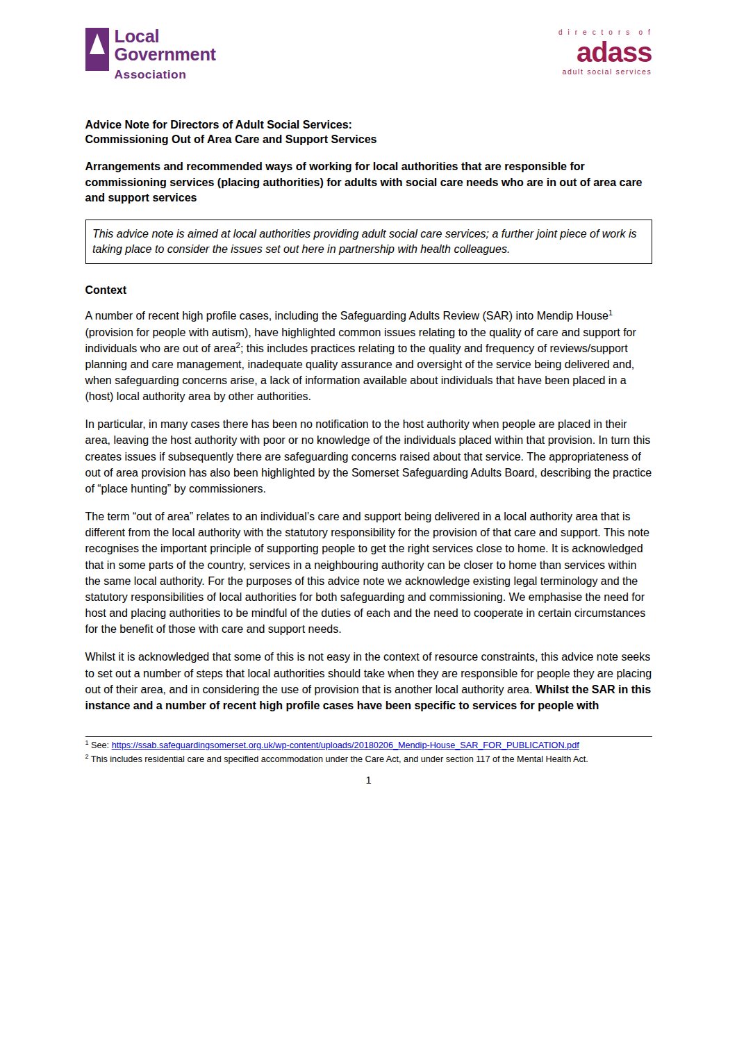Local
Government
Association
d i r e c t o r s o f
adass
adult social services
Advice Note for Directors of Adult Social Services:
Commissioning Out of Area Care and Support Services
Arrangements and recommended ways of working for local authorities that are responsible for commissioning services (placing authorities) for adults with social care needs who are in out of area care and support services
This advice note is aimed at local authorities providing adult social care services; a further joint piece of work is taking place to consider the issues set out here in partnership with health colleagues.
Context
A number of recent high profile cases, including the Safeguarding Adults Review (SAR) into Mendip House1 (provision for people with autism), have highlighted common issues relating to the quality of care and support for individuals who are out of area2; this includes practices relating to the quality and frequency of reviews/support planning and care management, inadequate quality assurance and oversight of the service being delivered and, when safeguarding concerns arise, a lack of information available about individuals that have been placed in a (host) local authority area by other authorities.
In particular, in many cases there has been no notification to the host authority when people are placed in their area, leaving the host authority with poor or no knowledge of the individuals placed within that provision. In turn this creates issues if subsequently there are safeguarding concerns raised about that service. The appropriateness of out of area provision has also been highlighted by the Somerset Safeguarding Adults Board, describing the practice of “place hunting” by commissioners.
The term “out of area” relates to an individual’s care and support being delivered in a local authority area that is different from the local authority with the statutory responsibility for the provision of that care and support. This note recognises the important principle of supporting people to get the right services close to home. It is acknowledged that in some parts of the country, services in a neighbouring authority can be closer to home than services within the same local authority. For the purposes of this advice note we acknowledge existing legal terminology and the statutory responsibilities of local authorities for both safeguarding and commissioning. We emphasise the need for host and placing authorities to be mindful of the duties of each and the need to cooperate in certain circumstances for the benefit of those with care and support needs.
Whilst it is acknowledged that some of this is not easy in the context of resource constraints, this advice note seeks to set out a number of steps that local authorities should take when they are responsible for people they are placing out of their area, and in considering the use of provision that is another local authority area. Whilst the SAR in this instance and a number of recent high profile cases have been specific to services for people with
1 See: https://ssab.safeguardingsomerset.org.uk/wp-content/uploads/20180206_Mendip-House_SAR_FOR_PUBLICATION.pdf
2 This includes residential care and specified accommodation under the Care Act, and under section 117 of the Mental Health Act.
1